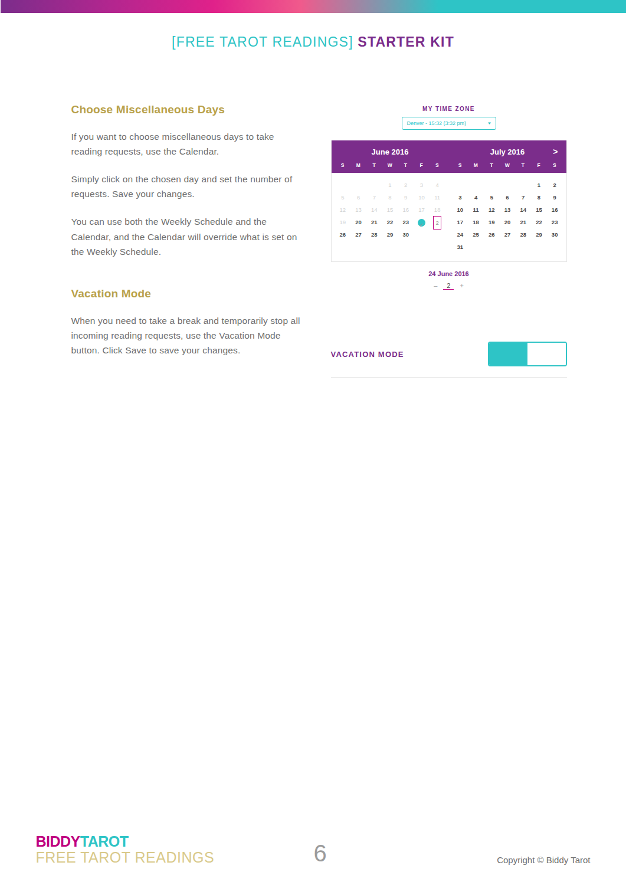[FREE TAROT READINGS] STARTER KIT
Choose Miscellaneous Days
If you want to choose miscellaneous days to take reading requests, use the Calendar.
Simply click on the chosen day and set the number of requests. Save your changes.
You can use both the Weekly Schedule and the Calendar, and the Calendar will override what is set on the Weekly Schedule.
Vacation Mode
When you need to take a break and temporarily stop all incoming reading requests, use the Vacation Mode button. Click Save to save your changes.
MY TIME ZONE
Denver - 15:32 (3:32 pm) ▾
June 2016
July 2016>
SMTWTFS
SMTWTFS
1234 567891011 12131415161718 1920212223 ✓ 2 2627282930
12 3456789 10111213141516 17181920212223 24252627282930 31
24 June 2016
–2+
VACATION MODE
BIDDY TAROT
FREE TAROT READINGS
6
Copyright © Biddy Tarot